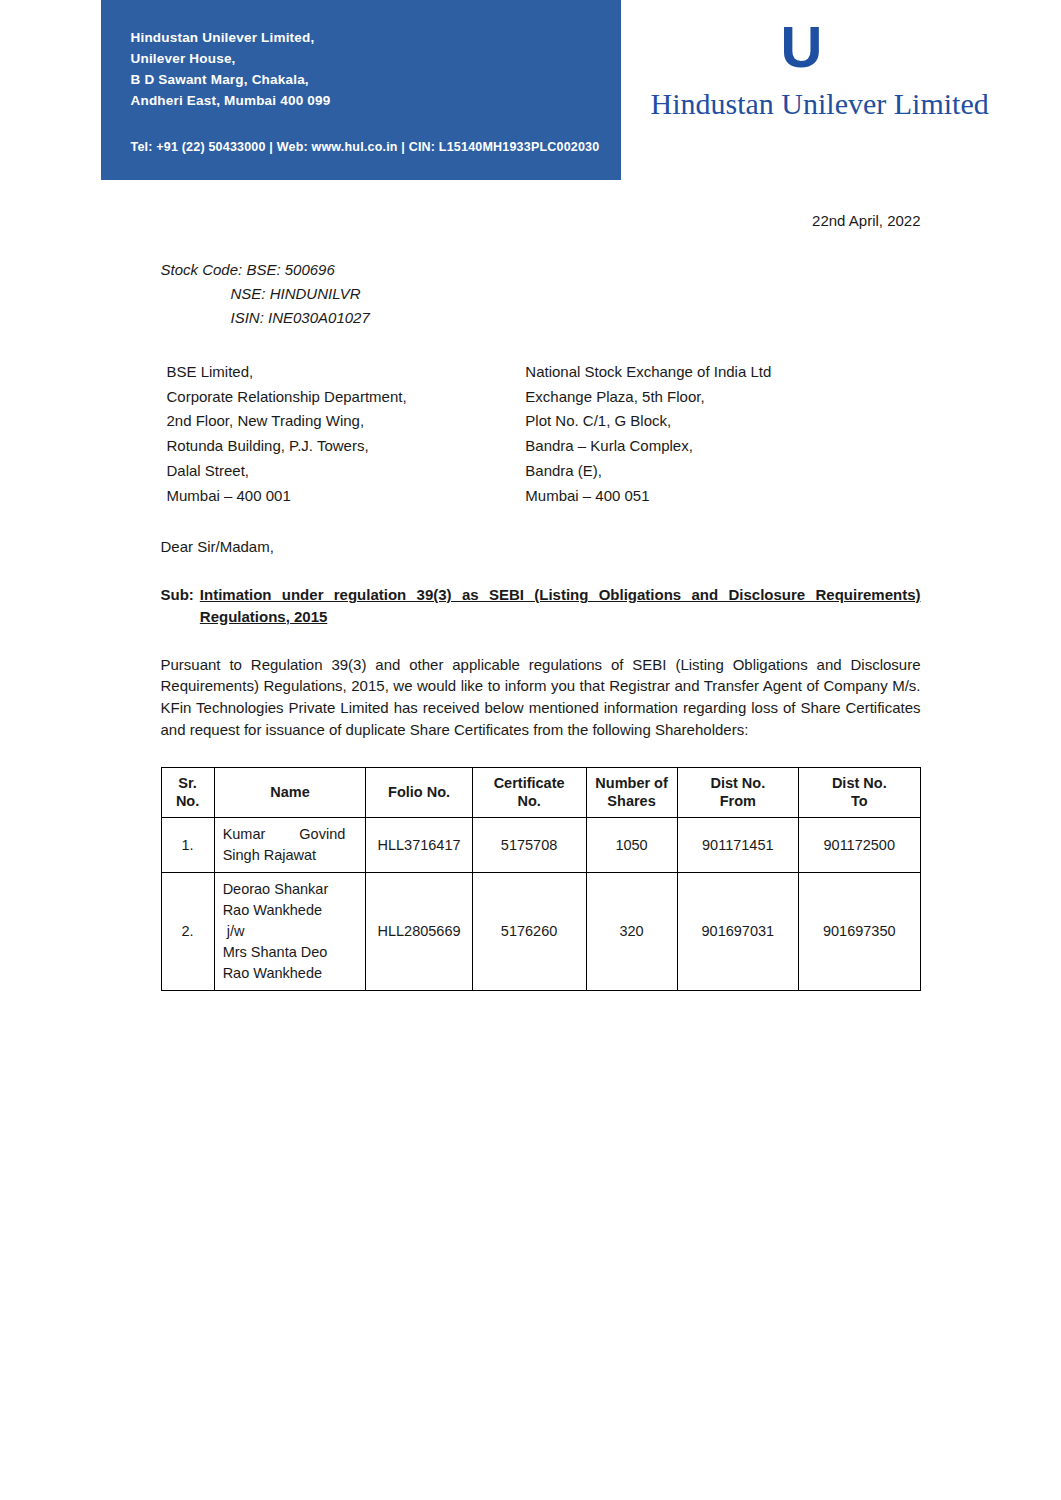Hindustan Unilever Limited,
Unilever House,
B D Sawant Marg, Chakala,
Andheri East, Mumbai 400 099
Tel: +91 (22) 50433000 | Web: www.hul.co.in | CIN: L15140MH1933PLC002030
U
Hindustan Unilever Limited
22nd April, 2022
Stock Code: BSE: 500696
NSE: HINDUNILVR
ISIN: INE030A01027
| BSE Limited, Corporate Relationship Department, 2nd Floor, New Trading Wing, Rotunda Building, P.J. Towers, Dalal Street, Mumbai – 400 001 | National Stock Exchange of India Ltd Exchange Plaza, 5th Floor, Plot No. C/1, G Block, Bandra – Kurla Complex, Bandra (E), Mumbai – 400 051 |
Dear Sir/Madam,
Sub: Intimation under regulation 39(3) as SEBI (Listing Obligations and Disclosure Requirements) Regulations, 2015
Pursuant to Regulation 39(3) and other applicable regulations of SEBI (Listing Obligations and Disclosure Requirements) Regulations, 2015, we would like to inform you that Registrar and Transfer Agent of Company M/s. KFin Technologies Private Limited has received below mentioned information regarding loss of Share Certificates and request for issuance of duplicate Share Certificates from the following Shareholders:
| Sr. No. | Name | Folio No. | Certificate No. | Number of Shares | Dist No. From | Dist No. To |
| --- | --- | --- | --- | --- | --- | --- |
| 1. | Kumar Govind Singh Rajawat | HLL3716417 | 5175708 | 1050 | 901171451 | 901172500 |
| 2. | Deorao Shankar Rao Wankhede j/w Mrs Shanta Deo Rao Wankhede | HLL2805669 | 5176260 | 320 | 901697031 | 901697350 |